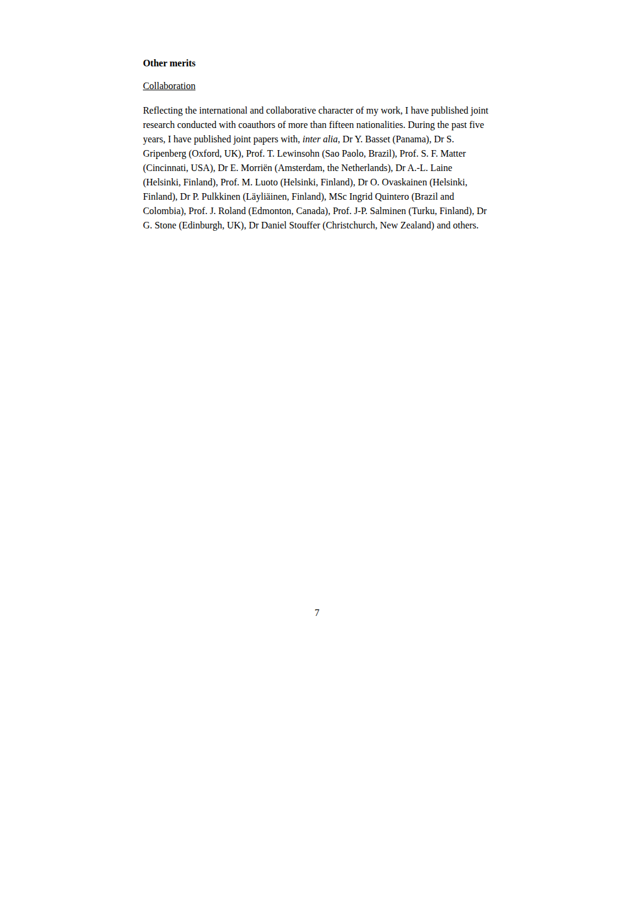Other merits
Collaboration
Reflecting the international and collaborative character of my work, I have published joint research conducted with coauthors of more than fifteen nationalities. During the past five years, I have published joint papers with, inter alia, Dr Y. Basset (Panama), Dr S. Gripenberg (Oxford, UK), Prof. T. Lewinsohn (Sao Paolo, Brazil), Prof. S. F. Matter (Cincinnati, USA), Dr E. Morriën (Amsterdam, the Netherlands), Dr A.-L. Laine (Helsinki, Finland), Prof. M. Luoto (Helsinki, Finland), Dr O. Ovaskainen (Helsinki, Finland), Dr P. Pulkkinen (Läyliäinen, Finland), MSc Ingrid Quintero (Brazil and Colombia), Prof. J. Roland (Edmonton, Canada), Prof. J-P. Salminen (Turku, Finland), Dr G. Stone (Edinburgh, UK), Dr Daniel Stouffer (Christchurch, New Zealand) and others.
7